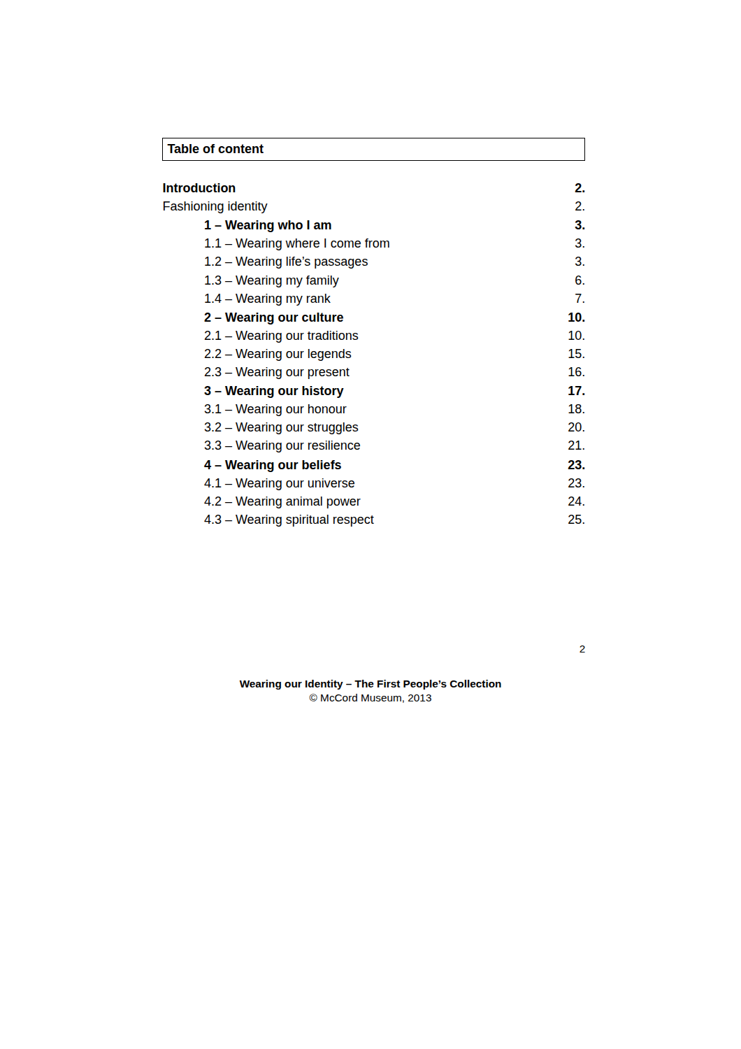Table of content
| Introduction | 2. |
| Fashioning identity | 2. |
| 1 – Wearing who I am | 3. |
| 1.1 – Wearing where I come from | 3. |
| 1.2 – Wearing life’s passages | 3. |
| 1.3 – Wearing my family | 6. |
| 1.4 – Wearing my rank | 7. |
| 2 – Wearing our culture | 10. |
| 2.1 – Wearing our traditions | 10. |
| 2.2 – Wearing our legends | 15. |
| 2.3 – Wearing our present | 16. |
| 3 – Wearing our history | 17. |
| 3.1 – Wearing our honour | 18. |
| 3.2 – Wearing our struggles | 20. |
| 3.3 – Wearing our resilience | 21. |
| 4 – Wearing our beliefs | 23. |
| 4.1 – Wearing our universe | 23. |
| 4.2 – Wearing animal power | 24. |
| 4.3 – Wearing spiritual respect | 25. |
2
Wearing our Identity – The First People’s Collection
© McCord Museum, 2013